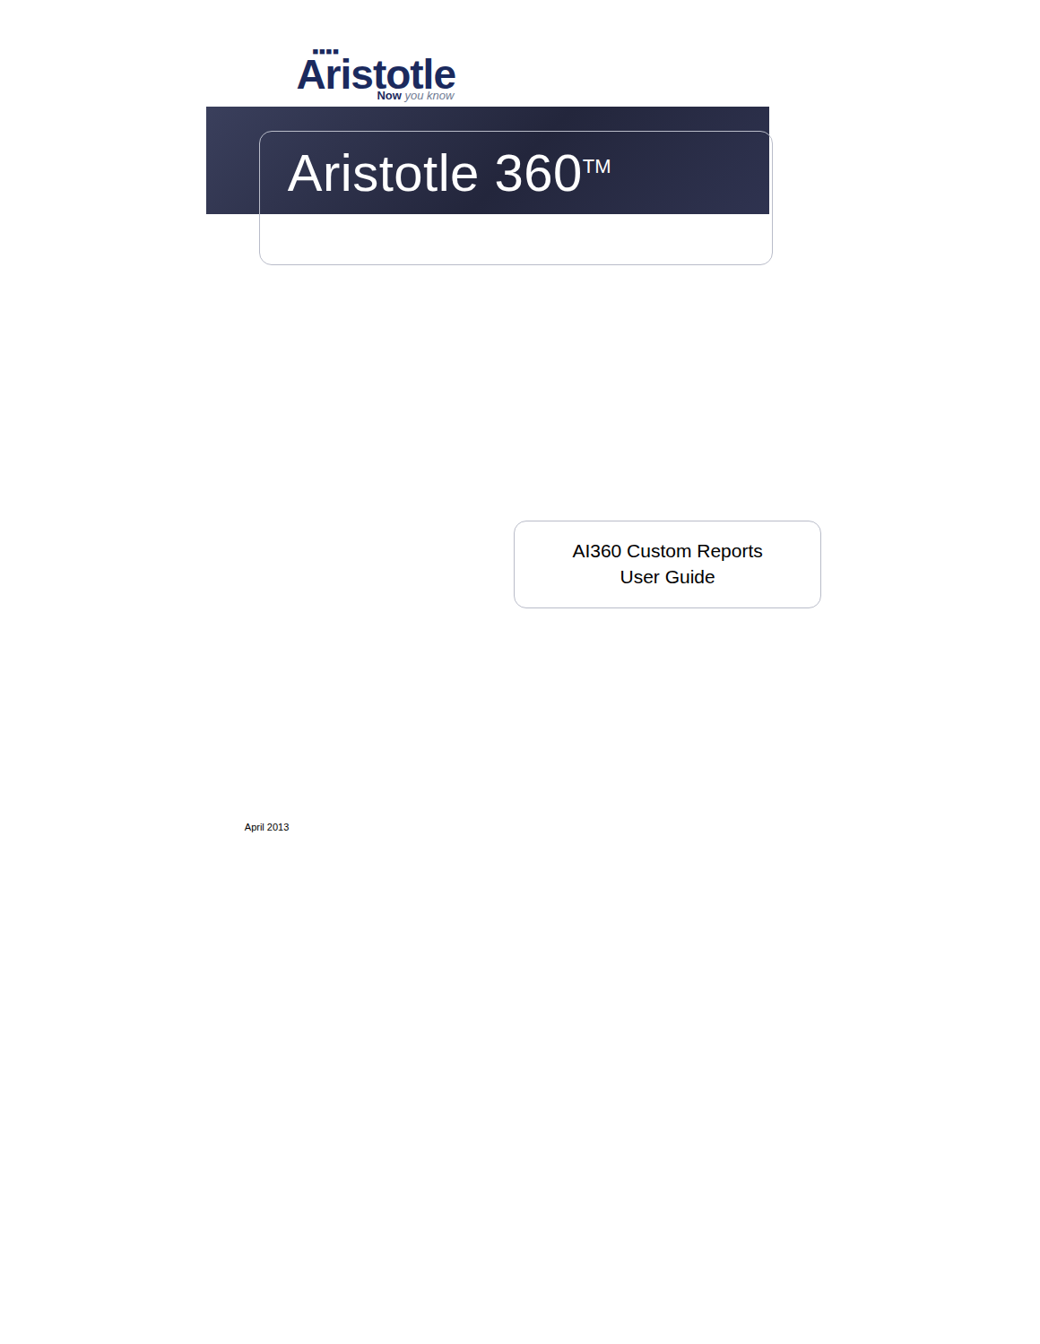■■■■
Aristotle
Now you know
Aristotle 360TM
AI360 Custom Reports
User Guide
April 2013